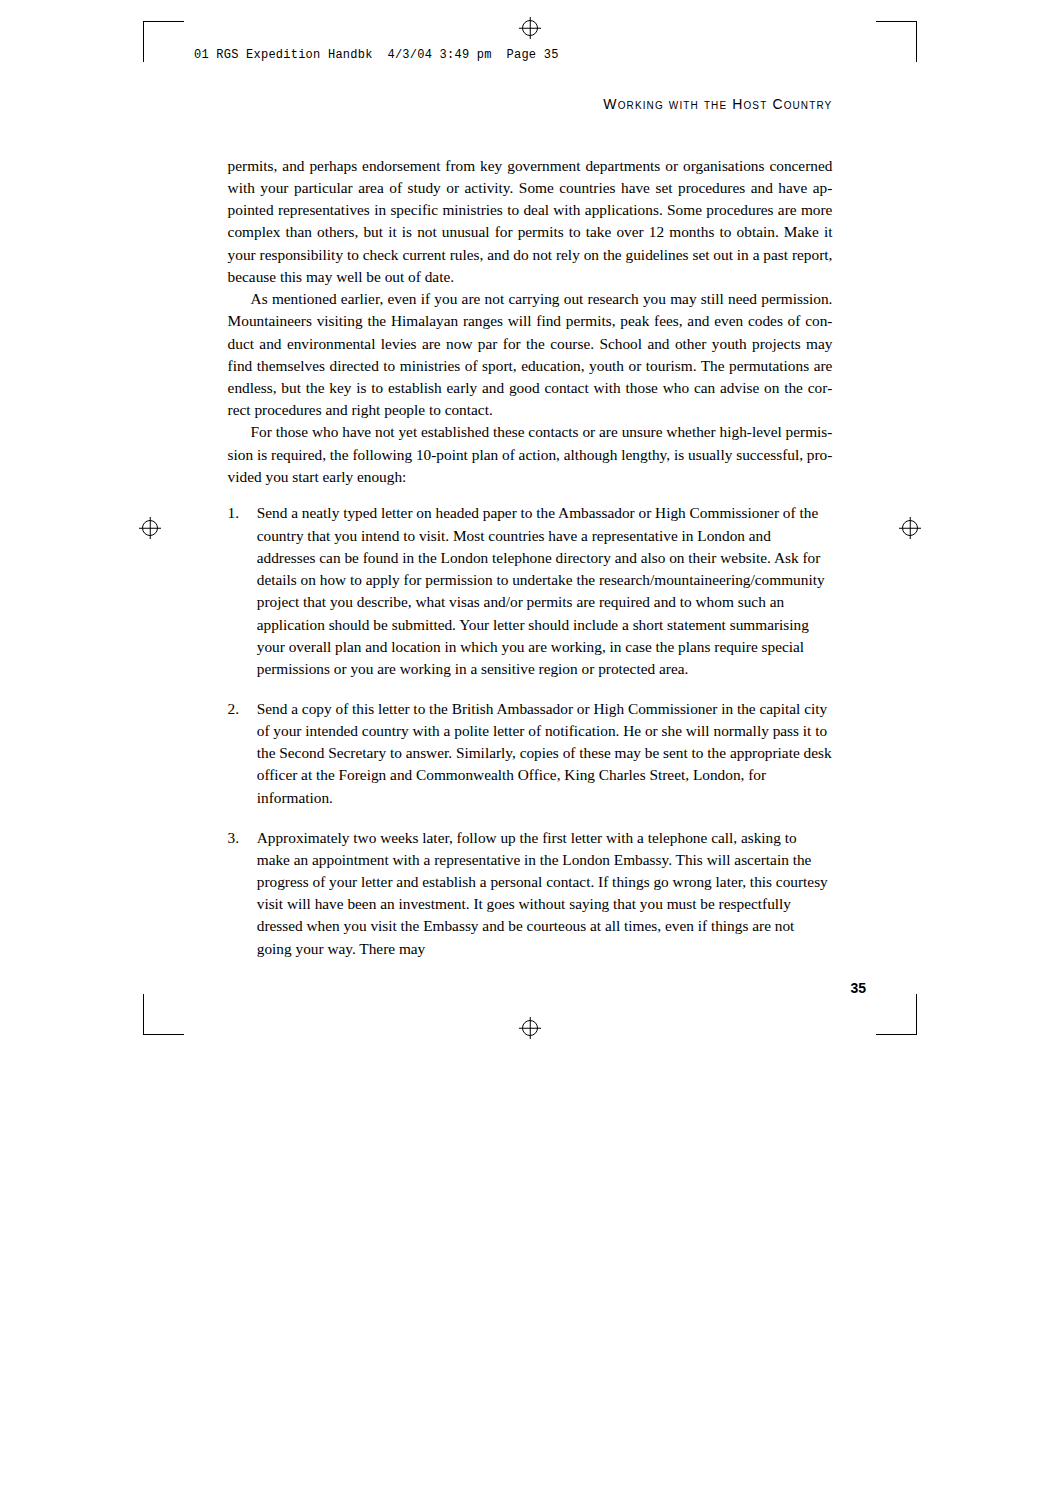01 RGS Expedition Handbk 4/3/04 3:49 pm Page 35
Working with the Host Country
permits, and perhaps endorsement from key government departments or organisations concerned with your particular area of study or activity. Some countries have set procedures and have appointed representatives in specific ministries to deal with applications. Some procedures are more complex than others, but it is not unusual for permits to take over 12 months to obtain. Make it your responsibility to check current rules, and do not rely on the guidelines set out in a past report, because this may well be out of date.
As mentioned earlier, even if you are not carrying out research you may still need permission. Mountaineers visiting the Himalayan ranges will find permits, peak fees, and even codes of conduct and environmental levies are now par for the course. School and other youth projects may find themselves directed to ministries of sport, education, youth or tourism. The permutations are endless, but the key is to establish early and good contact with those who can advise on the correct procedures and right people to contact.
For those who have not yet established these contacts or are unsure whether high-level permission is required, the following 10-point plan of action, although lengthy, is usually successful, provided you start early enough:
Send a neatly typed letter on headed paper to the Ambassador or High Commissioner of the country that you intend to visit. Most countries have a representative in London and addresses can be found in the London telephone directory and also on their website. Ask for details on how to apply for permission to undertake the research/mountaineering/community project that you describe, what visas and/or permits are required and to whom such an application should be submitted. Your letter should include a short statement summarising your overall plan and location in which you are working, in case the plans require special permissions or you are working in a sensitive region or protected area.
Send a copy of this letter to the British Ambassador or High Commissioner in the capital city of your intended country with a polite letter of notification. He or she will normally pass it to the Second Secretary to answer. Similarly, copies of these may be sent to the appropriate desk officer at the Foreign and Commonwealth Office, King Charles Street, London, for information.
Approximately two weeks later, follow up the first letter with a telephone call, asking to make an appointment with a representative in the London Embassy. This will ascertain the progress of your letter and establish a personal contact. If things go wrong later, this courtesy visit will have been an investment. It goes without saying that you must be respectfully dressed when you visit the Embassy and be courteous at all times, even if things are not going your way. There may
35